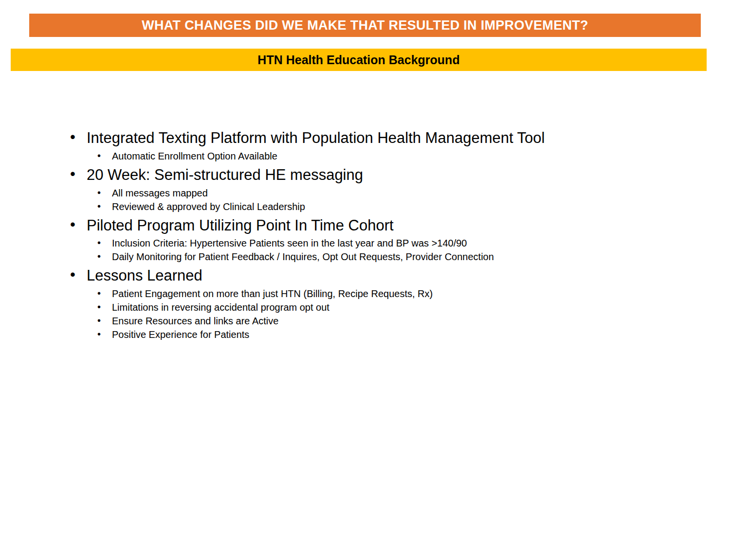What changes did we make that resulted in improvement?
HTN Health Education Background
Integrated Texting Platform with Population Health Management Tool
Automatic Enrollment Option Available
20 Week: Semi-structured HE messaging
All messages mapped
Reviewed & approved by Clinical Leadership
Piloted Program Utilizing Point In Time Cohort
Inclusion Criteria: Hypertensive Patients seen in the last year and BP was >140/90
Daily Monitoring for Patient Feedback / Inquires, Opt Out Requests, Provider Connection
Lessons Learned
Patient Engagement on more than just HTN (Billing, Recipe Requests, Rx)
Limitations in reversing accidental program opt out
Ensure Resources and links are Active
Positive Experience for Patients